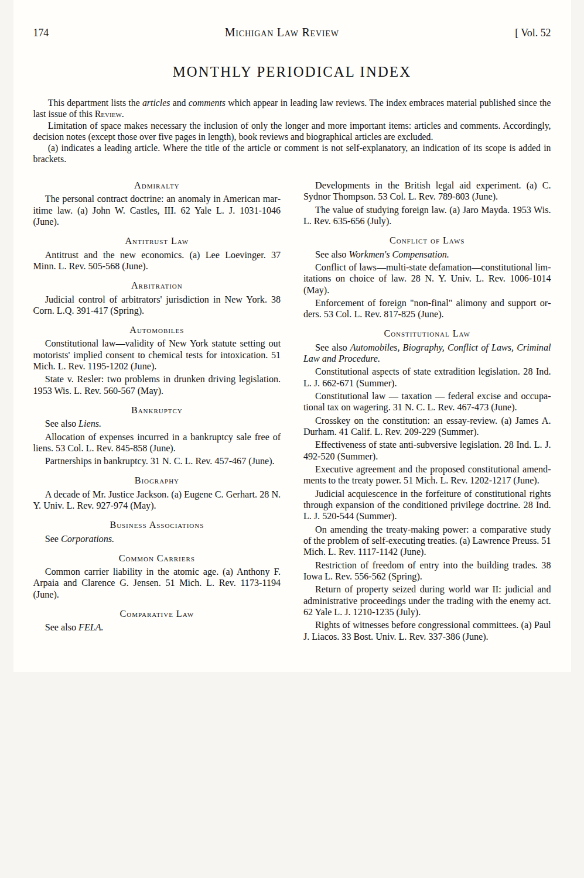174 Michigan Law Review [ Vol. 52
MONTHLY PERIODICAL INDEX
This department lists the articles and comments which appear in leading law reviews. The index embraces material published since the last issue of this Review.
Limitation of space makes necessary the inclusion of only the longer and more important items: articles and comments. Accordingly, decision notes (except those over five pages in length), book reviews and biographical articles are excluded.
(a) indicates a leading article. Where the title of the article or comment is not self-explanatory, an indication of its scope is added in brackets.
Admiralty
The personal contract doctrine: an anomaly in American maritime law. (a) John W. Castles, III. 62 Yale L. J. 1031-1046 (June).
Antitrust Law
Antitrust and the new economics. (a) Lee Loevinger. 37 Minn. L. Rev. 505-568 (June).
Arbitration
Judicial control of arbitrators' jurisdiction in New York. 38 Corn. L.Q. 391-417 (Spring).
Automobiles
Constitutional law—validity of New York statute setting out motorists' implied consent to chemical tests for intoxication. 51 Mich. L. Rev. 1195-1202 (June).
State v. Resler: two problems in drunken driving legislation. 1953 Wis. L. Rev. 560-567 (May).
Bankruptcy
See also Liens.
Allocation of expenses incurred in a bankruptcy sale free of liens. 53 Col. L. Rev. 845-858 (June).
Partnerships in bankruptcy. 31 N. C. L. Rev. 457-467 (June).
Biography
A decade of Mr. Justice Jackson. (a) Eugene C. Gerhart. 28 N. Y. Univ. L. Rev. 927-974 (May).
Business Associations
See Corporations.
Common Carriers
Common carrier liability in the atomic age. (a) Anthony F. Arpaia and Clarence G. Jensen. 51 Mich. L. Rev. 1173-1194 (June).
Comparative Law
See also FELA.
Developments in the British legal aid experiment. (a) C. Sydnor Thompson. 53 Col. L. Rev. 789-803 (June).
The value of studying foreign law. (a) Jaro Mayda. 1953 Wis. L. Rev. 635-656 (July).
Conflict of Laws
See also Workmen's Compensation.
Conflict of laws—multi-state defamation—constitutional limitations on choice of law. 28 N. Y. Univ. L. Rev. 1006-1014 (May).
Enforcement of foreign "non-final" alimony and support orders. 53 Col. L. Rev. 817-825 (June).
Constitutional Law
See also Automobiles, Biography, Conflict of Laws, Criminal Law and Procedure.
Constitutional aspects of state extradition legislation. 28 Ind. L. J. 662-671 (Summer).
Constitutional law — taxation — federal excise and occupational tax on wagering. 31 N. C. L. Rev. 467-473 (June).
Crosskey on the constitution: an essay-review. (a) James A. Durham. 41 Calif. L. Rev. 209-229 (Summer).
Effectiveness of state anti-subversive legislation. 28 Ind. L. J. 492-520 (Summer).
Executive agreement and the proposed constitutional amendments to the treaty power. 51 Mich. L. Rev. 1202-1217 (June).
Judicial acquiescence in the forfeiture of constitutional rights through expansion of the conditioned privilege doctrine. 28 Ind. L. J. 520-544 (Summer).
On amending the treaty-making power: a comparative study of the problem of self-executing treaties. (a) Lawrence Preuss. 51 Mich. L. Rev. 1117-1142 (June).
Restriction of freedom of entry into the building trades. 38 Iowa L. Rev. 556-562 (Spring).
Return of property seized during world war II: judicial and administrative proceedings under the trading with the enemy act. 62 Yale L. J. 1210-1235 (July).
Rights of witnesses before congressional committees. (a) Paul J. Liacos. 33 Bost. Univ. L. Rev. 337-386 (June).